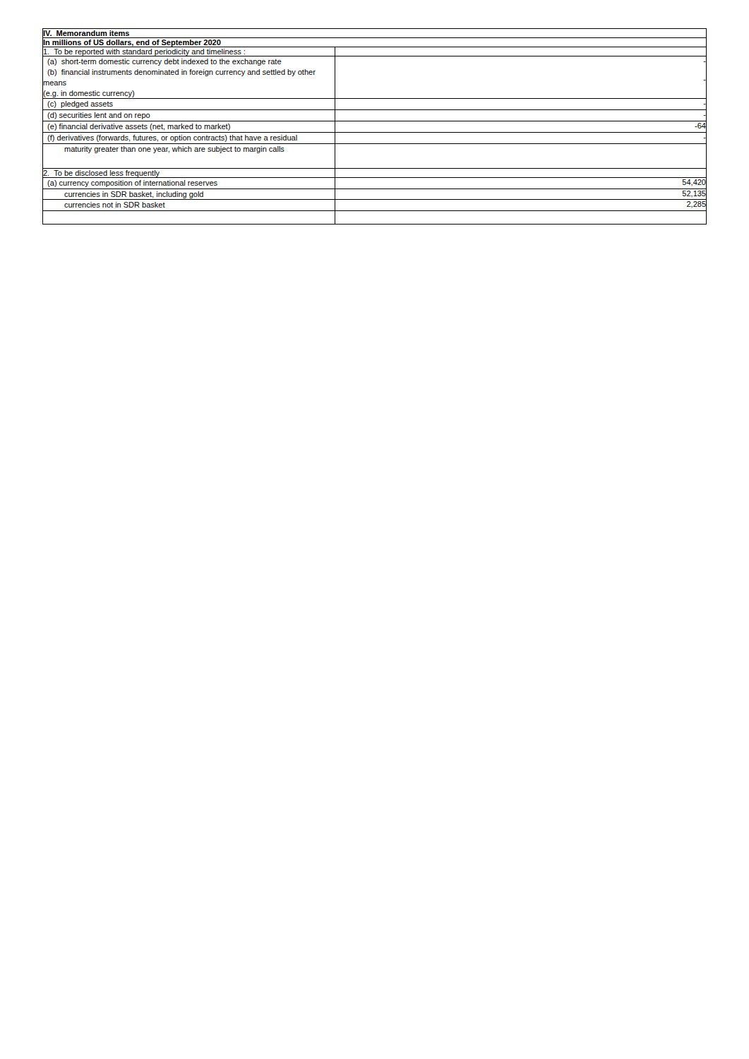| IV. Memorandum items |
| In millions of US dollars, end of September 2020 |
| 1. To be reported with standard periodicity and timeliness : | |
| (a) short-term domestic currency debt indexed to the exchange rate (b) financial instruments denominated in foreign currency and settled by other means (e.g. in domestic currency) | / - / / - / |
| (c) pledged assets | - |
| (d) securities lent and on repo | - |
| (e) financial derivative assets (net, marked to market) | -64 |
| (f) derivatives (forwards, futures, or option contracts) that have a residual | - |
| maturity greater than one year, which are subject to margin calls | |
| 2. To be disclosed less frequently | |
| (a) currency composition of international reserves | 54,420 |
| currencies in SDR basket, including gold | 52,135 |
| currencies not in SDR basket | 2,285 |